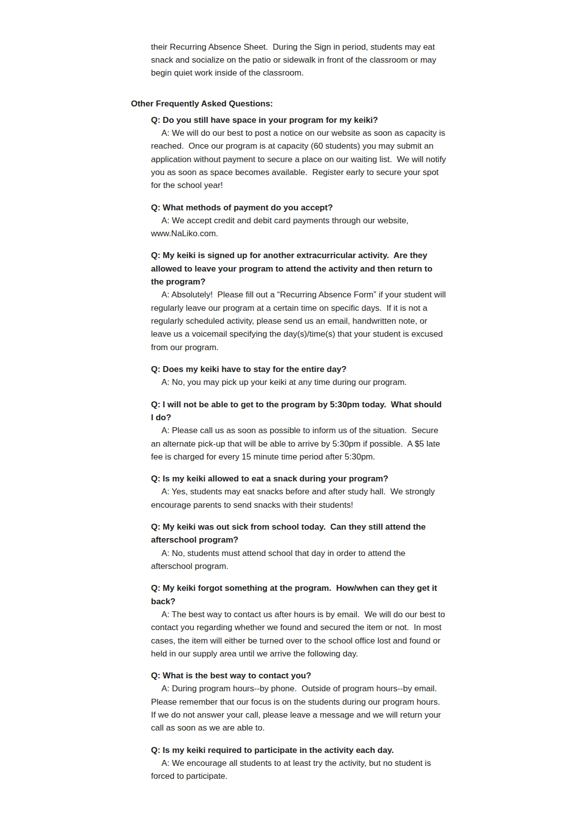their Recurring Absence Sheet. During the Sign in period, students may eat snack and socialize on the patio or sidewalk in front of the classroom or may begin quiet work inside of the classroom.
Other Frequently Asked Questions:
Q: Do you still have space in your program for my keiki?
A: We will do our best to post a notice on our website as soon as capacity is reached. Once our program is at capacity (60 students) you may submit an application without payment to secure a place on our waiting list. We will notify you as soon as space becomes available. Register early to secure your spot for the school year!
Q: What methods of payment do you accept?
A: We accept credit and debit card payments through our website, www.NaLiko.com.
Q: My keiki is signed up for another extracurricular activity. Are they allowed to leave your program to attend the activity and then return to the program?
A: Absolutely! Please fill out a “Recurring Absence Form” if your student will regularly leave our program at a certain time on specific days. If it is not a regularly scheduled activity, please send us an email, handwritten note, or leave us a voicemail specifying the day(s)/time(s) that your student is excused from our program.
Q: Does my keiki have to stay for the entire day?
A: No, you may pick up your keiki at any time during our program.
Q: I will not be able to get to the program by 5:30pm today. What should I do?
A: Please call us as soon as possible to inform us of the situation. Secure an alternate pick-up that will be able to arrive by 5:30pm if possible. A $5 late fee is charged for every 15 minute time period after 5:30pm.
Q: Is my keiki allowed to eat a snack during your program?
A: Yes, students may eat snacks before and after study hall. We strongly encourage parents to send snacks with their students!
Q: My keiki was out sick from school today. Can they still attend the afterschool program?
A: No, students must attend school that day in order to attend the afterschool program.
Q: My keiki forgot something at the program. How/when can they get it back?
A: The best way to contact us after hours is by email. We will do our best to contact you regarding whether we found and secured the item or not. In most cases, the item will either be turned over to the school office lost and found or held in our supply area until we arrive the following day.
Q: What is the best way to contact you?
A: During program hours--by phone. Outside of program hours--by email. Please remember that our focus is on the students during our program hours. If we do not answer your call, please leave a message and we will return your call as soon as we are able to.
Q: Is my keiki required to participate in the activity each day.
A: We encourage all students to at least try the activity, but no student is forced to participate.